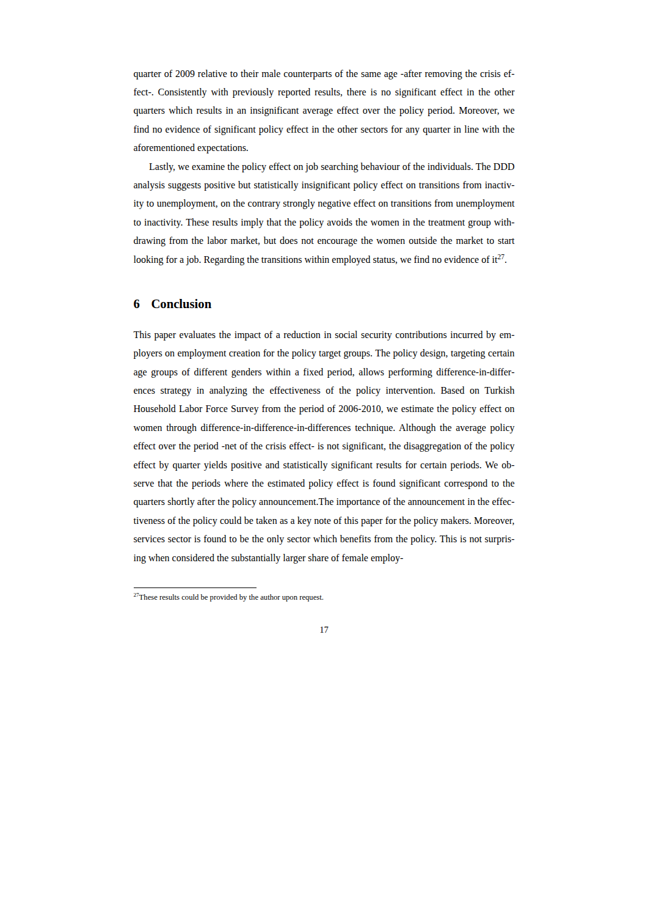quarter of 2009 relative to their male counterparts of the same age -after removing the crisis effect-. Consistently with previously reported results, there is no significant effect in the other quarters which results in an insignificant average effect over the policy period. Moreover, we find no evidence of significant policy effect in the other sectors for any quarter in line with the aforementioned expectations.
Lastly, we examine the policy effect on job searching behaviour of the individuals. The DDD analysis suggests positive but statistically insignificant policy effect on transitions from inactivity to unemployment, on the contrary strongly negative effect on transitions from unemployment to inactivity. These results imply that the policy avoids the women in the treatment group withdrawing from the labor market, but does not encourage the women outside the market to start looking for a job. Regarding the transitions within employed status, we find no evidence of it27.
6 Conclusion
This paper evaluates the impact of a reduction in social security contributions incurred by employers on employment creation for the policy target groups. The policy design, targeting certain age groups of different genders within a fixed period, allows performing difference-in-differences strategy in analyzing the effectiveness of the policy intervention. Based on Turkish Household Labor Force Survey from the period of 2006-2010, we estimate the policy effect on women through difference-in-difference-in-differences technique. Although the average policy effect over the period -net of the crisis effect- is not significant, the disaggregation of the policy effect by quarter yields positive and statistically significant results for certain periods. We observe that the periods where the estimated policy effect is found significant correspond to the quarters shortly after the policy announcement.The importance of the announcement in the effectiveness of the policy could be taken as a key note of this paper for the policy makers. Moreover, services sector is found to be the only sector which benefits from the policy. This is not surprising when considered the substantially larger share of female employ-
27These results could be provided by the author upon request.
17